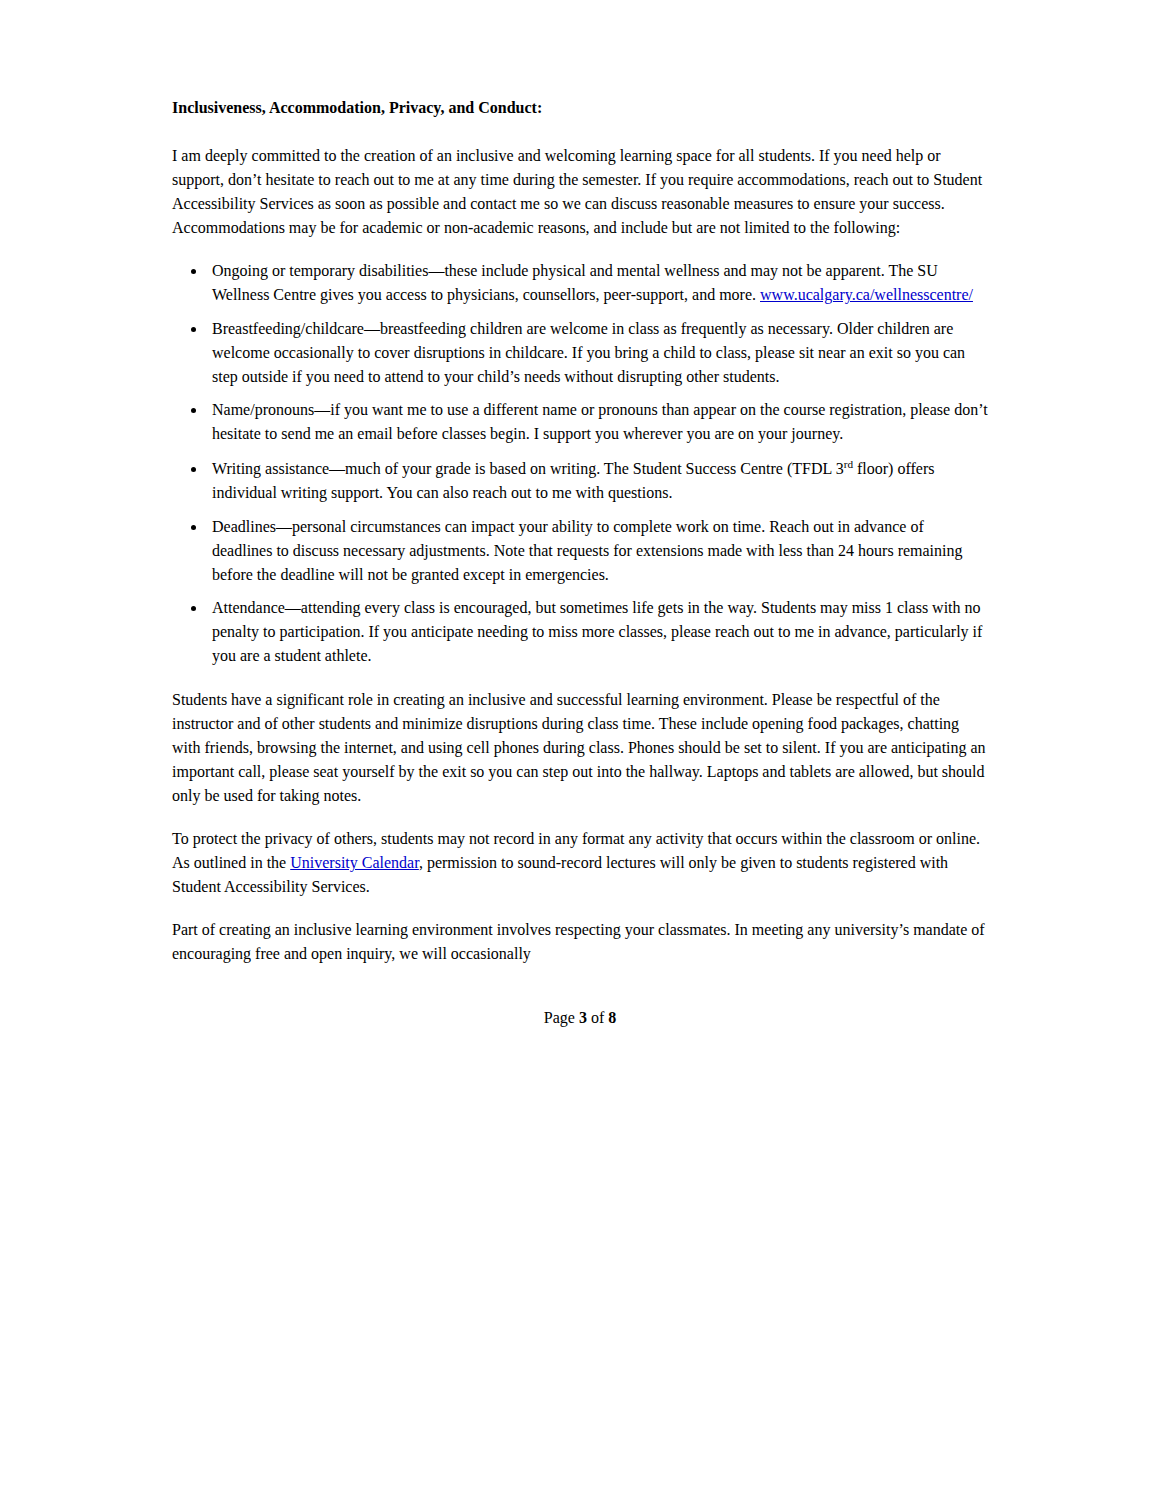Inclusiveness, Accommodation, Privacy, and Conduct:
I am deeply committed to the creation of an inclusive and welcoming learning space for all students. If you need help or support, don’t hesitate to reach out to me at any time during the semester. If you require accommodations, reach out to Student Accessibility Services as soon as possible and contact me so we can discuss reasonable measures to ensure your success. Accommodations may be for academic or non-academic reasons, and include but are not limited to the following:
Ongoing or temporary disabilities—these include physical and mental wellness and may not be apparent. The SU Wellness Centre gives you access to physicians, counsellors, peer-support, and more. www.ucalgary.ca/wellnesscentre/
Breastfeeding/childcare—breastfeeding children are welcome in class as frequently as necessary. Older children are welcome occasionally to cover disruptions in childcare. If you bring a child to class, please sit near an exit so you can step outside if you need to attend to your child’s needs without disrupting other students.
Name/pronouns—if you want me to use a different name or pronouns than appear on the course registration, please don’t hesitate to send me an email before classes begin. I support you wherever you are on your journey.
Writing assistance—much of your grade is based on writing. The Student Success Centre (TFDL 3rd floor) offers individual writing support. You can also reach out to me with questions.
Deadlines—personal circumstances can impact your ability to complete work on time. Reach out in advance of deadlines to discuss necessary adjustments. Note that requests for extensions made with less than 24 hours remaining before the deadline will not be granted except in emergencies.
Attendance—attending every class is encouraged, but sometimes life gets in the way. Students may miss 1 class with no penalty to participation. If you anticipate needing to miss more classes, please reach out to me in advance, particularly if you are a student athlete.
Students have a significant role in creating an inclusive and successful learning environment. Please be respectful of the instructor and of other students and minimize disruptions during class time. These include opening food packages, chatting with friends, browsing the internet, and using cell phones during class. Phones should be set to silent. If you are anticipating an important call, please seat yourself by the exit so you can step out into the hallway. Laptops and tablets are allowed, but should only be used for taking notes.
To protect the privacy of others, students may not record in any format any activity that occurs within the classroom or online. As outlined in the University Calendar, permission to sound-record lectures will only be given to students registered with Student Accessibility Services.
Part of creating an inclusive learning environment involves respecting your classmates. In meeting any university’s mandate of encouraging free and open inquiry, we will occasionally
Page 3 of 8